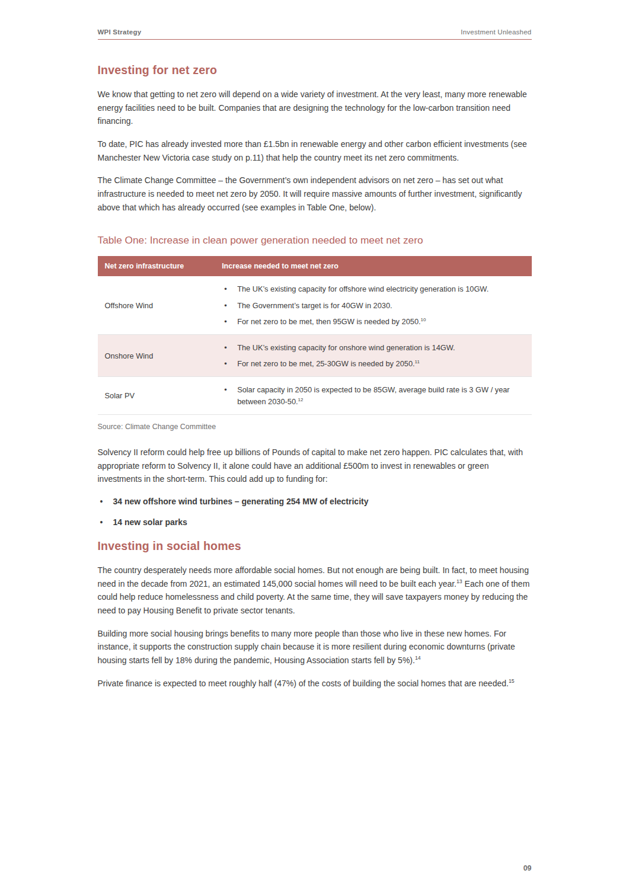WPI Strategy
Investment Unleashed
Investing for net zero
We know that getting to net zero will depend on a wide variety of investment. At the very least, many more renewable energy facilities need to be built. Companies that are designing the technology for the low-carbon transition need financing.
To date, PIC has already invested more than £1.5bn in renewable energy and other carbon efficient investments (see Manchester New Victoria case study on p.11) that help the country meet its net zero commitments.
The Climate Change Committee – the Government’s own independent advisors on net zero – has set out what infrastructure is needed to meet net zero by 2050. It will require massive amounts of further investment, significantly above that which has already occurred (see examples in Table One, below).
Table One: Increase in clean power generation needed to meet net zero
| Net zero infrastructure | Increase needed to meet net zero |
| --- | --- |
| Offshore Wind | The UK’s existing capacity for offshore wind electricity generation is 10GW. The Government’s target is for 40GW in 2030. For net zero to be met, then 95GW is needed by 2050. 10 |
| Onshore Wind | The UK’s existing capacity for onshore wind generation is 14GW. For net zero to be met, 25-30GW is needed by 2050. 11 |
| Solar PV | Solar capacity in 2050 is expected to be 85GW, average build rate is 3 GW / year between 2030-50. 12 |
Source: Climate Change Committee
Solvency II reform could help free up billions of Pounds of capital to make net zero happen. PIC calculates that, with appropriate reform to Solvency II, it alone could have an additional £500m to invest in renewables or green investments in the short-term. This could add up to funding for:
34 new offshore wind turbines – generating 254 MW of electricity
14 new solar parks
Investing in social homes
The country desperately needs more affordable social homes. But not enough are being built. In fact, to meet housing need in the decade from 2021, an estimated 145,000 social homes will need to be built each year.13 Each one of them could help reduce homelessness and child poverty. At the same time, they will save taxpayers money by reducing the need to pay Housing Benefit to private sector tenants.
Building more social housing brings benefits to many more people than those who live in these new homes. For instance, it supports the construction supply chain because it is more resilient during economic downturns (private housing starts fell by 18% during the pandemic, Housing Association starts fell by 5%).14
Private finance is expected to meet roughly half (47%) of the costs of building the social homes that are needed.15
09